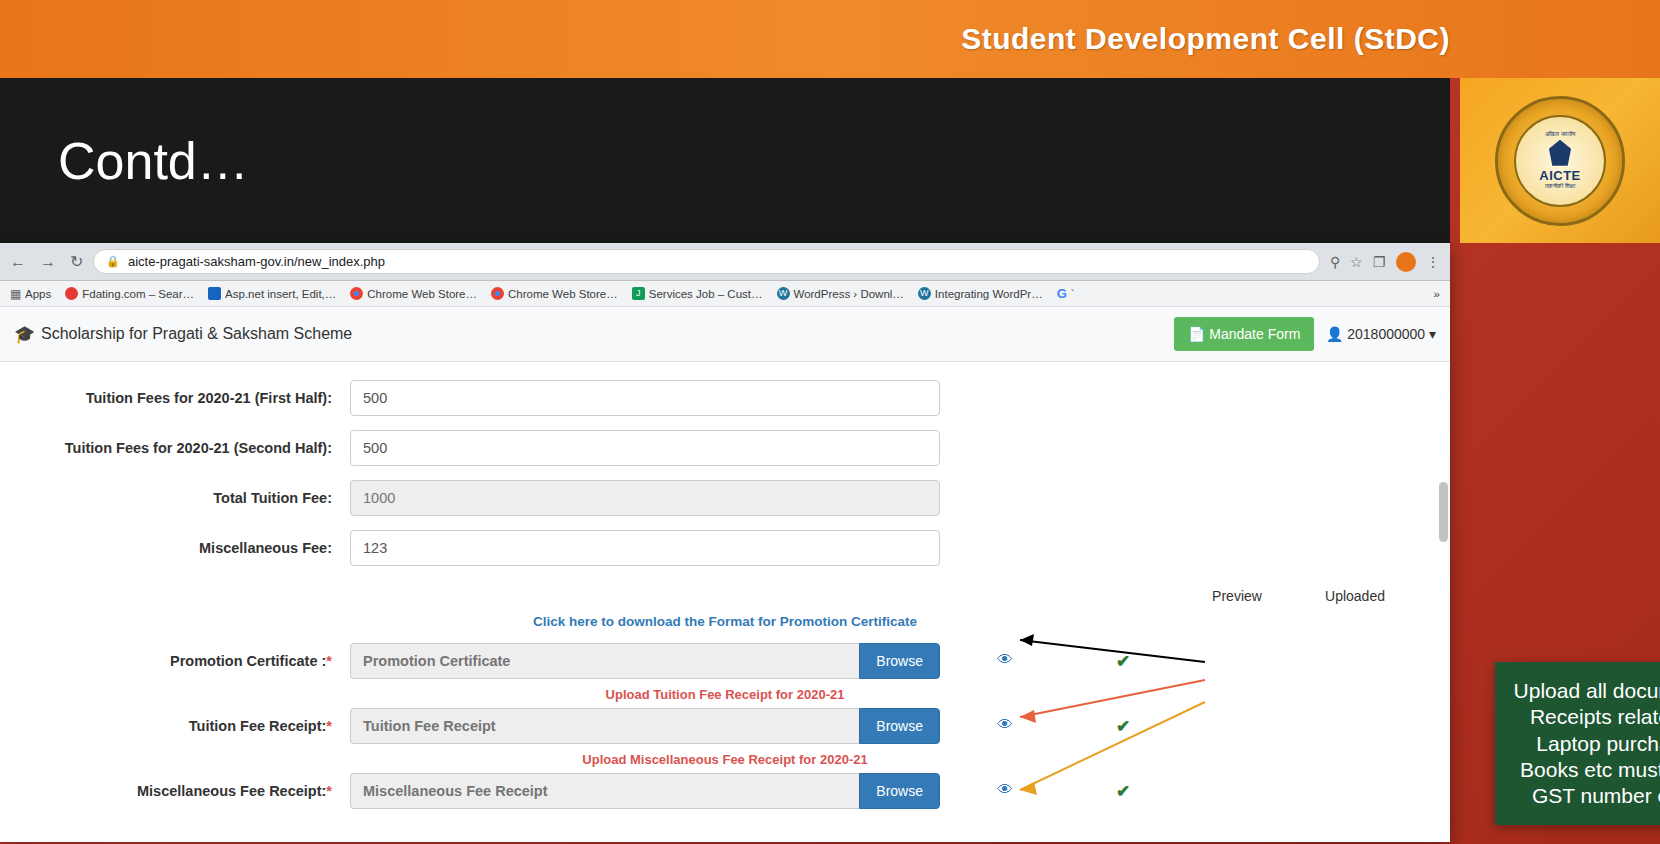Student Development Cell (StDC)
अखिल भारतीय
AICTE
तकनीकी शिक्षा
Contd…
← → ↻
🔒 aicte-pragati-saksham-gov.in/new_index.php
⚲ ☆ ❐ ⋮
▦ Apps
Fdating.com – Sear…
Asp.net insert, Edit,…
Chrome Web Store…
Chrome Web Store…
J Services Job – Cust…
W WordPress › Downl…
W Integrating WordPr…
G `
»
🎓 Scholarship for Pragati & Saksham Scheme
📄 Mandate Form
👤 2018000000 ▾
Tuition Fees for 2020-21 (First Half):
Tuition Fees for 2020-21 (Second Half):
Total Tuition Fee:
Miscellaneous Fee:
Preview Uploaded
Click here to download the Format for Promotion Certificate
Promotion Certificate :*
Browse
👁 ✔
Upload Tuition Fee Receipt for 2020-21
Tuition Fee Receipt:*
Browse
👁 ✔
Upload Miscellaneous Fee Receipt for 2020-21
Miscellaneous Fee Receipt:*
Browse
👁 ✔
Upload all documents. Receipts related to Laptop purchase, Books etc must have GST number on it.